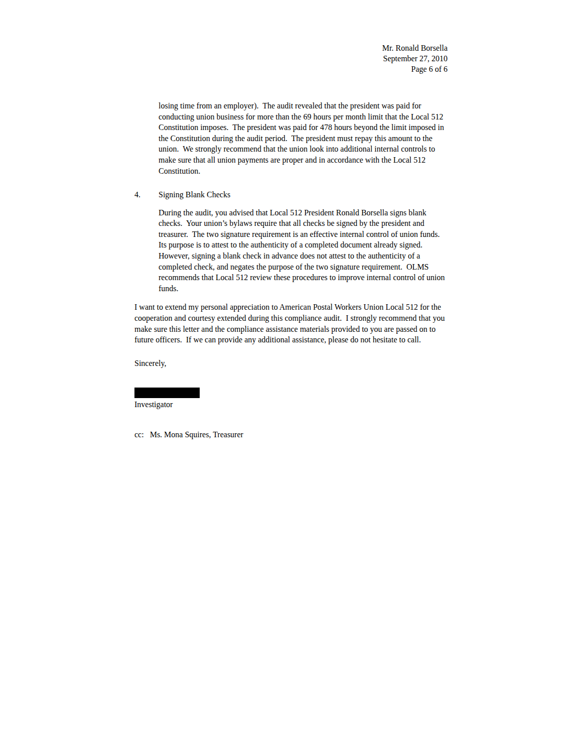Mr. Ronald Borsella
September 27, 2010
Page 6 of 6
losing time from an employer). The audit revealed that the president was paid for conducting union business for more than the 69 hours per month limit that the Local 512 Constitution imposes. The president was paid for 478 hours beyond the limit imposed in the Constitution during the audit period. The president must repay this amount to the union. We strongly recommend that the union look into additional internal controls to make sure that all union payments are proper and in accordance with the Local 512 Constitution.
4.
Signing Blank Checks
During the audit, you advised that Local 512 President Ronald Borsella signs blank checks. Your union’s bylaws require that all checks be signed by the president and treasurer. The two signature requirement is an effective internal control of union funds. Its purpose is to attest to the authenticity of a completed document already signed. However, signing a blank check in advance does not attest to the authenticity of a completed check, and negates the purpose of the two signature requirement. OLMS recommends that Local 512 review these procedures to improve internal control of union funds.
I want to extend my personal appreciation to American Postal Workers Union Local 512 for the cooperation and courtesy extended during this compliance audit. I strongly recommend that you make sure this letter and the compliance assistance materials provided to you are passed on to future officers. If we can provide any additional assistance, please do not hesitate to call.
Sincerely,
Investigator
cc: Ms. Mona Squires, Treasurer